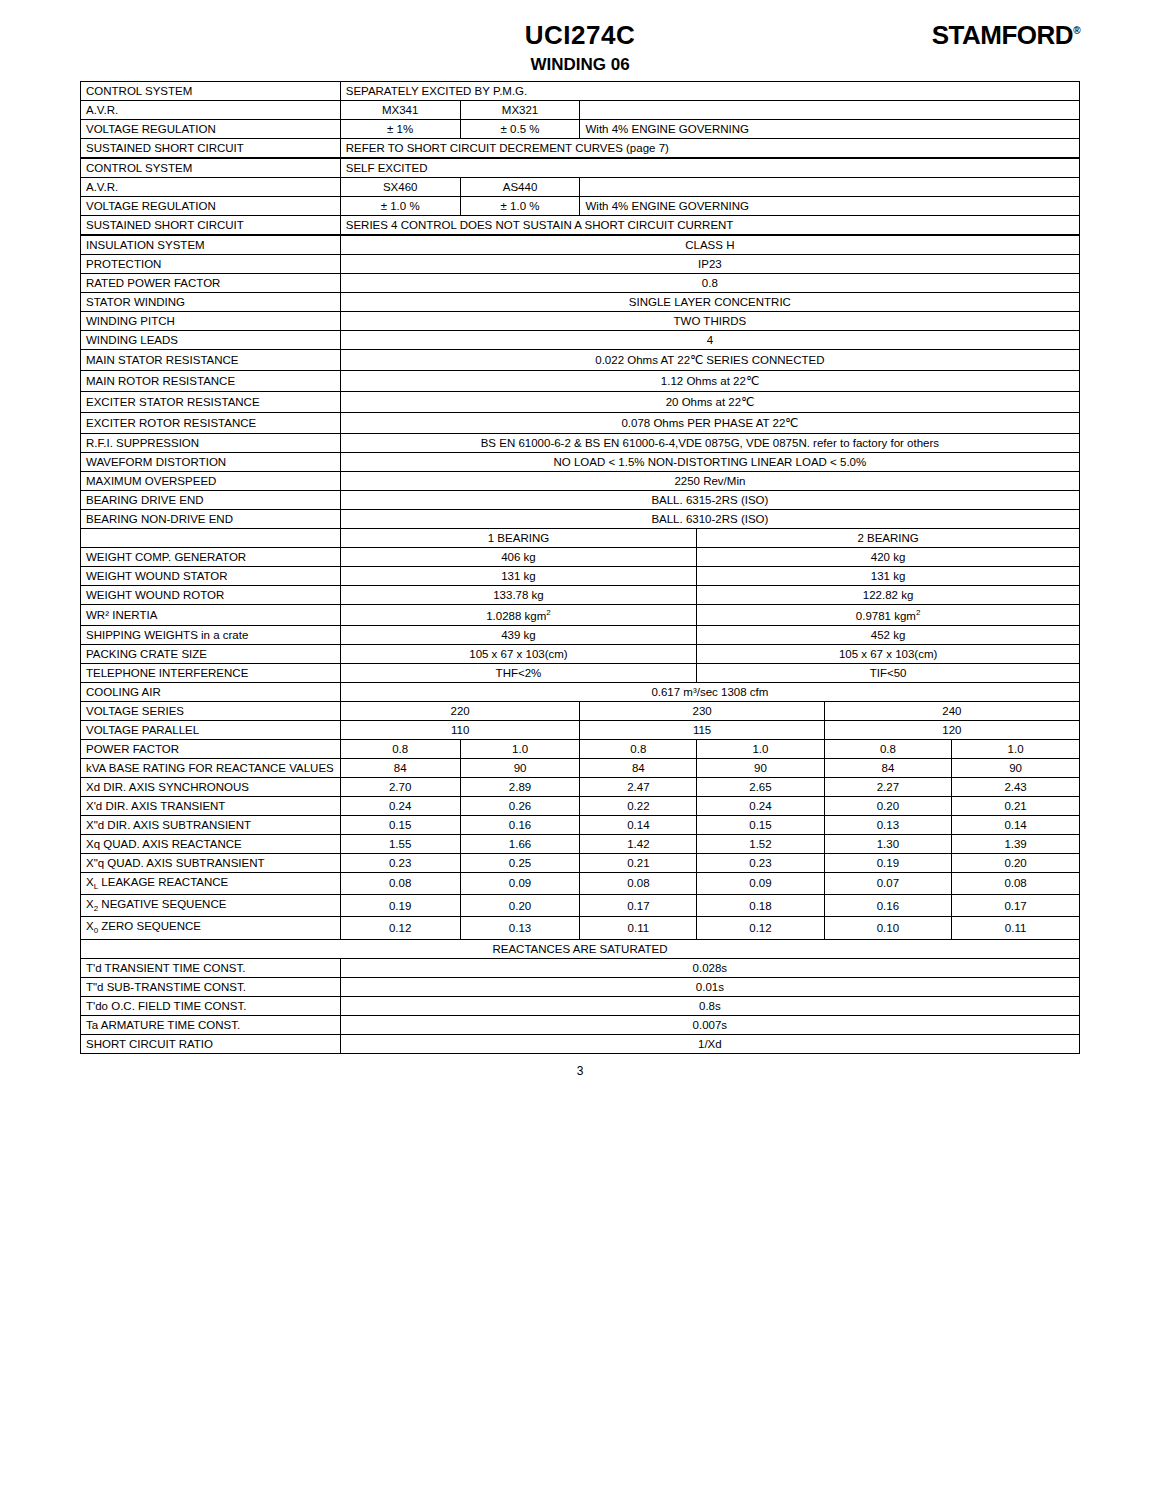UCI274C
STAMFORD®
WINDING 06
| CONTROL SYSTEM | SEPARATELY EXCITED BY P.M.G. |
| A.V.R. | MX341 | MX321 | |
| VOLTAGE REGULATION | ± 1% | ± 0.5 % | With 4% ENGINE GOVERNING |
| SUSTAINED SHORT CIRCUIT | REFER TO SHORT CIRCUIT DECREMENT CURVES (page 7) |
| CONTROL SYSTEM | SELF EXCITED |
| A.V.R. | SX460 | AS440 | |
| VOLTAGE REGULATION | ± 1.0 % | ± 1.0 % | With 4% ENGINE GOVERNING |
| SUSTAINED SHORT CIRCUIT | SERIES 4 CONTROL DOES NOT SUSTAIN A SHORT CIRCUIT CURRENT |
| INSULATION SYSTEM | CLASS H |
| PROTECTION | IP23 |
| RATED POWER FACTOR | 0.8 |
| STATOR WINDING | SINGLE LAYER CONCENTRIC |
| WINDING PITCH | TWO THIRDS |
| WINDING LEADS | 4 |
| MAIN STATOR RESISTANCE | 0.022 Ohms AT 22℃ SERIES CONNECTED |
| MAIN ROTOR RESISTANCE | 1.12 Ohms at 22℃ |
| EXCITER STATOR RESISTANCE | 20 Ohms at 22℃ |
| EXCITER ROTOR RESISTANCE | 0.078 Ohms PER PHASE AT 22℃ |
| R.F.I. SUPPRESSION | BS EN 61000-6-2 & BS EN 61000-6-4,VDE 0875G, VDE 0875N. refer to factory for others |
| WAVEFORM DISTORTION | NO LOAD < 1.5% NON-DISTORTING LINEAR LOAD < 5.0% |
| MAXIMUM OVERSPEED | 2250 Rev/Min |
| BEARING DRIVE END | BALL. 6315-2RS (ISO) |
| BEARING NON-DRIVE END | BALL. 6310-2RS (ISO) |
| | 1 BEARING | 2 BEARING |
| WEIGHT COMP. GENERATOR | 406 kg | 420 kg |
| WEIGHT WOUND STATOR | 131 kg | 131 kg |
| WEIGHT WOUND ROTOR | 133.78 kg | 122.82 kg |
| WR² INERTIA | 1.0288 kgm 2 | 0.9781 kgm 2 |
| SHIPPING WEIGHTS in a crate | 439 kg | 452 kg |
| PACKING CRATE SIZE | 105 x 67 x 103(cm) | 105 x 67 x 103(cm) |
| TELEPHONE INTERFERENCE | THF<2% | TIF<50 |
| COOLING AIR | 0.617 m³/sec 1308 cfm |
| VOLTAGE SERIES | 220 | 230 | 240 |
| VOLTAGE PARALLEL | 110 | 115 | 120 |
| POWER FACTOR | 0.8 | 1.0 | 0.8 | 1.0 | 0.8 | 1.0 |
| kVA BASE RATING FOR REACTANCE VALUES | 84 | 90 | 84 | 90 | 84 | 90 |
| Xd DIR. AXIS SYNCHRONOUS | 2.70 | 2.89 | 2.47 | 2.65 | 2.27 | 2.43 |
| X'd DIR. AXIS TRANSIENT | 0.24 | 0.26 | 0.22 | 0.24 | 0.20 | 0.21 |
| X"d DIR. AXIS SUBTRANSIENT | 0.15 | 0.16 | 0.14 | 0.15 | 0.13 | 0.14 |
| Xq QUAD. AXIS REACTANCE | 1.55 | 1.66 | 1.42 | 1.52 | 1.30 | 1.39 |
| X"q QUAD. AXIS SUBTRANSIENT | 0.23 | 0.25 | 0.21 | 0.23 | 0.19 | 0.20 |
| X L LEAKAGE REACTANCE | 0.08 | 0.09 | 0.08 | 0.09 | 0.07 | 0.08 |
| X 2 NEGATIVE SEQUENCE | 0.19 | 0.20 | 0.17 | 0.18 | 0.16 | 0.17 |
| X 0 ZERO SEQUENCE | 0.12 | 0.13 | 0.11 | 0.12 | 0.10 | 0.11 |
| REACTANCES ARE SATURATED |
| T'd TRANSIENT TIME CONST. | 0.028s |
| T"d SUB-TRANSTIME CONST. | 0.01s |
| T'do O.C. FIELD TIME CONST. | 0.8s |
| Ta ARMATURE TIME CONST. | 0.007s |
| SHORT CIRCUIT RATIO | 1/Xd |
3